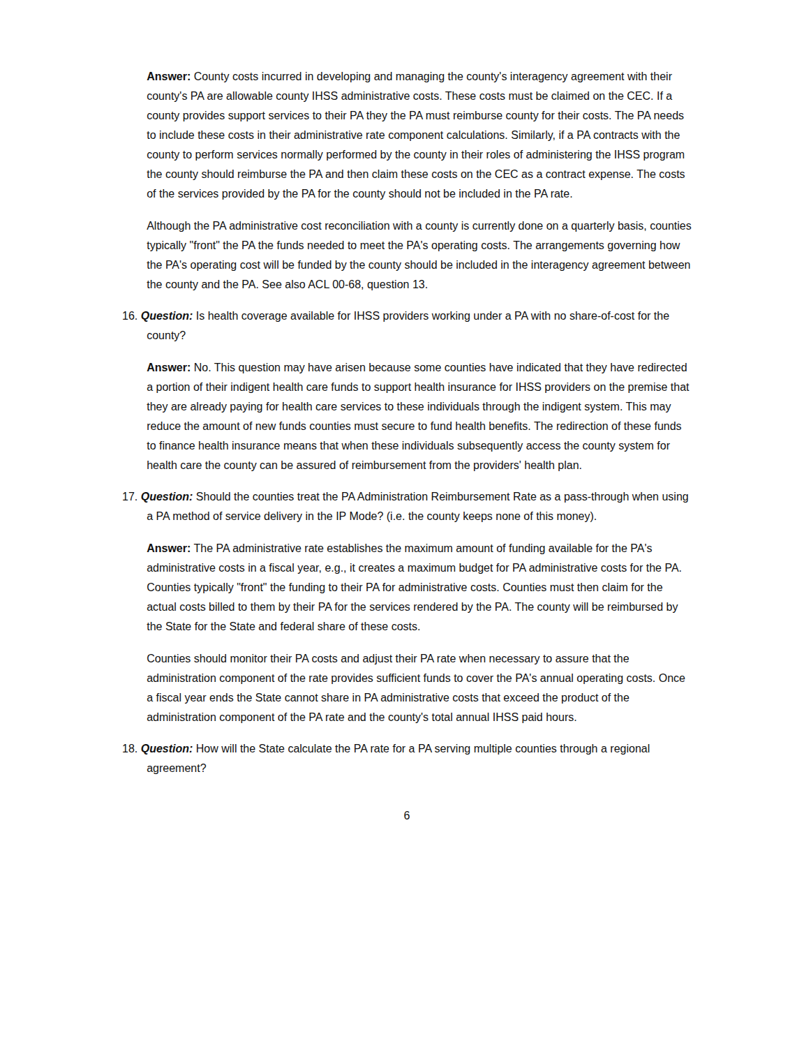Answer: County costs incurred in developing and managing the county's interagency agreement with their county's PA are allowable county IHSS administrative costs. These costs must be claimed on the CEC. If a county provides support services to their PA they the PA must reimburse county for their costs. The PA needs to include these costs in their administrative rate component calculations. Similarly, if a PA contracts with the county to perform services normally performed by the county in their roles of administering the IHSS program the county should reimburse the PA and then claim these costs on the CEC as a contract expense. The costs of the services provided by the PA for the county should not be included in the PA rate.
Although the PA administrative cost reconciliation with a county is currently done on a quarterly basis, counties typically "front" the PA the funds needed to meet the PA's operating costs. The arrangements governing how the PA's operating cost will be funded by the county should be included in the interagency agreement between the county and the PA. See also ACL 00-68, question 13.
16. Question: Is health coverage available for IHSS providers working under a PA with no share-of-cost for the county?
Answer: No. This question may have arisen because some counties have indicated that they have redirected a portion of their indigent health care funds to support health insurance for IHSS providers on the premise that they are already paying for health care services to these individuals through the indigent system. This may reduce the amount of new funds counties must secure to fund health benefits. The redirection of these funds to finance health insurance means that when these individuals subsequently access the county system for health care the county can be assured of reimbursement from the providers' health plan.
17. Question: Should the counties treat the PA Administration Reimbursement Rate as a pass-through when using a PA method of service delivery in the IP Mode? (i.e. the county keeps none of this money).
Answer: The PA administrative rate establishes the maximum amount of funding available for the PA's administrative costs in a fiscal year, e.g., it creates a maximum budget for PA administrative costs for the PA. Counties typically "front" the funding to their PA for administrative costs. Counties must then claim for the actual costs billed to them by their PA for the services rendered by the PA. The county will be reimbursed by the State for the State and federal share of these costs.
Counties should monitor their PA costs and adjust their PA rate when necessary to assure that the administration component of the rate provides sufficient funds to cover the PA's annual operating costs. Once a fiscal year ends the State cannot share in PA administrative costs that exceed the product of the administration component of the PA rate and the county's total annual IHSS paid hours.
18. Question: How will the State calculate the PA rate for a PA serving multiple counties through a regional agreement?
6